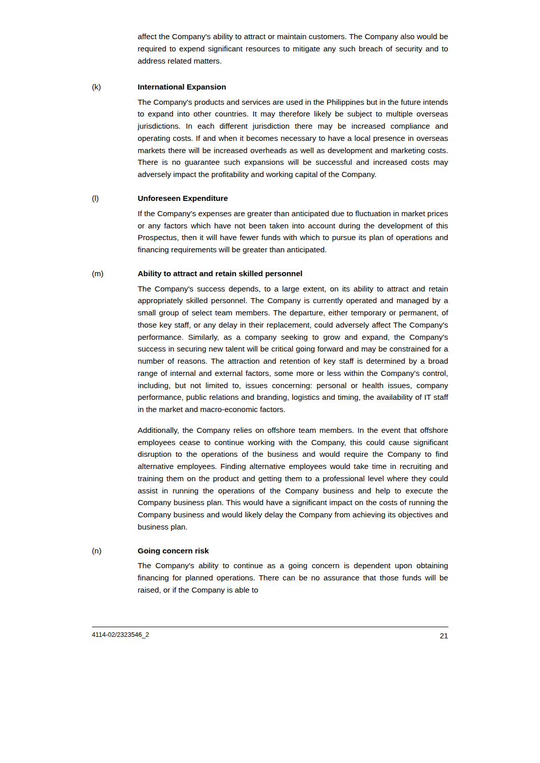affect the Company's ability to attract or maintain customers. The Company also would be required to expend significant resources to mitigate any such breach of security and to address related matters.
(k) International Expansion
The Company's products and services are used in the Philippines but in the future intends to expand into other countries. It may therefore likely be subject to multiple overseas jurisdictions. In each different jurisdiction there may be increased compliance and operating costs. If and when it becomes necessary to have a local presence in overseas markets there will be increased overheads as well as development and marketing costs. There is no guarantee such expansions will be successful and increased costs may adversely impact the profitability and working capital of the Company.
(l) Unforeseen Expenditure
If the Company's expenses are greater than anticipated due to fluctuation in market prices or any factors which have not been taken into account during the development of this Prospectus, then it will have fewer funds with which to pursue its plan of operations and financing requirements will be greater than anticipated.
(m) Ability to attract and retain skilled personnel
The Company's success depends, to a large extent, on its ability to attract and retain appropriately skilled personnel. The Company is currently operated and managed by a small group of select team members. The departure, either temporary or permanent, of those key staff, or any delay in their replacement, could adversely affect The Company's performance. Similarly, as a company seeking to grow and expand, the Company's success in securing new talent will be critical going forward and may be constrained for a number of reasons. The attraction and retention of key staff is determined by a broad range of internal and external factors, some more or less within the Company's control, including, but not limited to, issues concerning: personal or health issues, company performance, public relations and branding, logistics and timing, the availability of IT staff in the market and macro-economic factors.
Additionally, the Company relies on offshore team members. In the event that offshore employees cease to continue working with the Company, this could cause significant disruption to the operations of the business and would require the Company to find alternative employees. Finding alternative employees would take time in recruiting and training them on the product and getting them to a professional level where they could assist in running the operations of the Company business and help to execute the Company business plan. This would have a significant impact on the costs of running the Company business and would likely delay the Company from achieving its objectives and business plan.
(n) Going concern risk
The Company's ability to continue as a going concern is dependent upon obtaining financing for planned operations. There can be no assurance that those funds will be raised, or if the Company is able to
4114-02/2323546_2 21